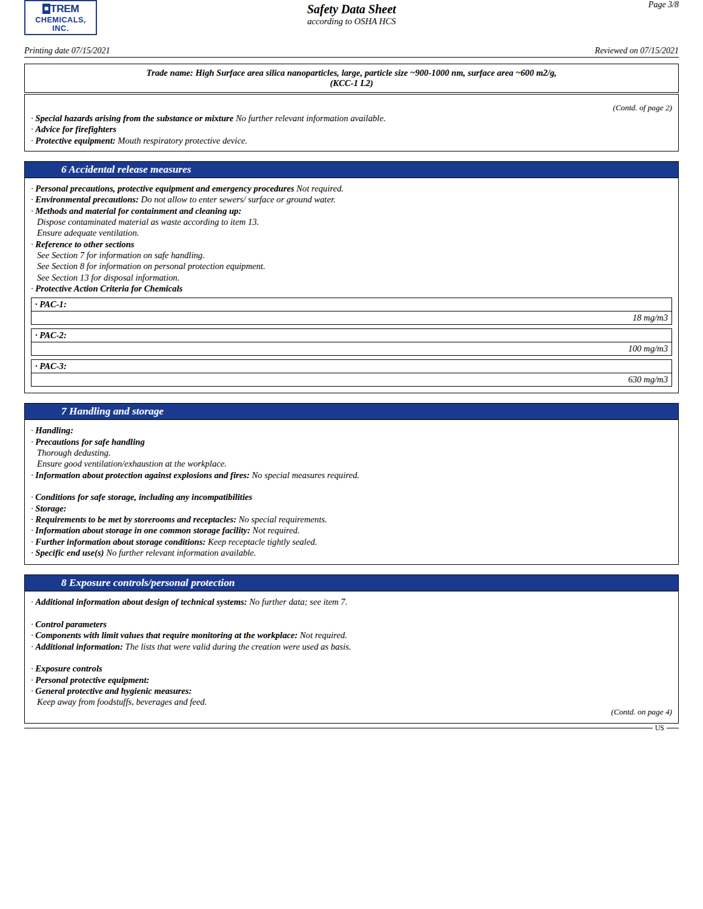■TREM
CHEMICALS, INC.
Page 3/8
Safety Data Sheet
according to OSHA HCS
Printing date 07/15/2021
Reviewed on 07/15/2021
Trade name: High Surface area silica nanoparticles, large, particle size ~900-1000 nm, surface area ~600 m2/g,
(KCC-1 L2)
(Contd. of page 2)
· Special hazards arising from the substance or mixture No further relevant information available.
· Advice for firefighters
· Protective equipment: Mouth respiratory protective device.
6 Accidental release measures
· Personal precautions, protective equipment and emergency procedures Not required.
· Environmental precautions: Do not allow to enter sewers/ surface or ground water.
· Methods and material for containment and cleaning up:
Dispose contaminated material as waste according to item 13.
Ensure adequate ventilation.
· Reference to other sections
See Section 7 for information on safe handling.
See Section 8 for information on personal protection equipment.
See Section 13 for disposal information.
· Protective Action Criteria for Chemicals
· PAC-1:
18 mg/m3
· PAC-2:
100 mg/m3
· PAC-3:
630 mg/m3
7 Handling and storage
· Handling:
· Precautions for safe handling
Thorough dedusting.
Ensure good ventilation/exhaustion at the workplace.
· Information about protection against explosions and fires: No special measures required.
· Conditions for safe storage, including any incompatibilities
· Storage:
· Requirements to be met by storerooms and receptacles: No special requirements.
· Information about storage in one common storage facility: Not required.
· Further information about storage conditions: Keep receptacle tightly sealed.
· Specific end use(s) No further relevant information available.
8 Exposure controls/personal protection
· Additional information about design of technical systems: No further data; see item 7.
· Control parameters
· Components with limit values that require monitoring at the workplace: Not required.
· Additional information: The lists that were valid during the creation were used as basis.
· Exposure controls
· Personal protective equipment:
· General protective and hygienic measures:
Keep away from foodstuffs, beverages and feed.
(Contd. on page 4)
US